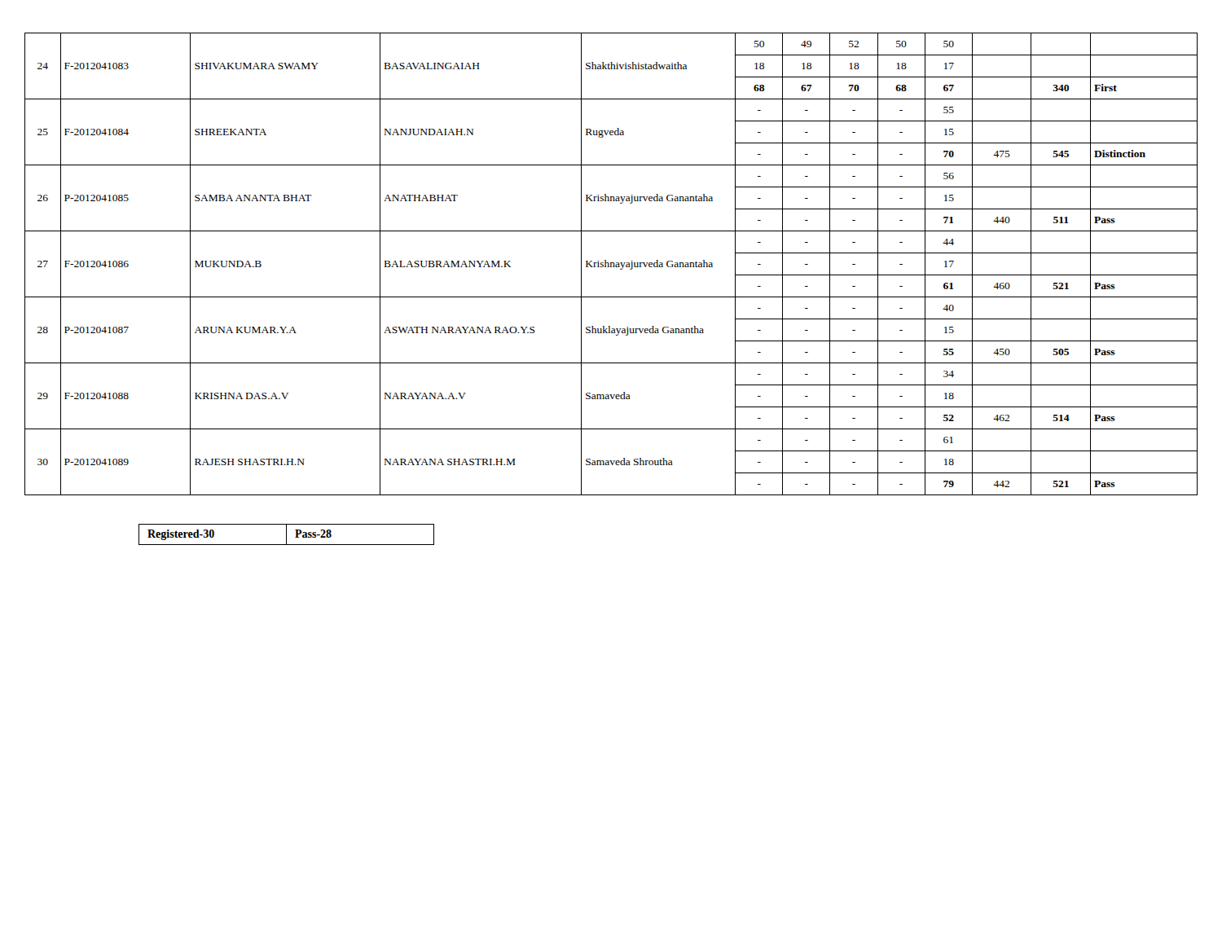| 24 | F-2012041083 | SHIVAKUMARA SWAMY | BASAVALINGAIAH | Shakthivishistadwaitha | 50 | 49 | 52 | 50 | 50 | | | |
| 18 | 18 | 18 | 18 | 17 | | | |
| 68 | 67 | 70 | 68 | 67 | | 340 | First |
| 25 | F-2012041084 | SHREEKANTA | NANJUNDAIAH.N | Rugveda | - | - | - | - | 55 | | | |
| - | - | - | - | 15 | | | |
| - | - | - | - | 70 | 475 | 545 | Distinction |
| 26 | P-2012041085 | SAMBA ANANTA BHAT | ANATHABHAT | Krishnayajurveda Ganantaha | - | - | - | - | 56 | | | |
| - | - | - | - | 15 | | | |
| - | - | - | - | 71 | 440 | 511 | Pass |
| 27 | F-2012041086 | MUKUNDA.B | BALASUBRAMANYAM.K | Krishnayajurveda Ganantaha | - | - | - | - | 44 | | | |
| - | - | - | - | 17 | | | |
| - | - | - | - | 61 | 460 | 521 | Pass |
| 28 | P-2012041087 | ARUNA KUMAR.Y.A | ASWATH NARAYANA RAO.Y.S | Shuklayajurveda Ganantha | - | - | - | - | 40 | | | |
| - | - | - | - | 15 | | | |
| - | - | - | - | 55 | 450 | 505 | Pass |
| 29 | F-2012041088 | KRISHNA DAS.A.V | NARAYANA.A.V | Samaveda | - | - | - | - | 34 | | | |
| - | - | - | - | 18 | | | |
| - | - | - | - | 52 | 462 | 514 | Pass |
| 30 | P-2012041089 | RAJESH SHASTRI.H.N | NARAYANA SHASTRI.H.M | Samaveda Shroutha | - | - | - | - | 61 | | | |
| - | - | - | - | 18 | | | |
| - | - | - | - | 79 | 442 | 521 | Pass |
| Registered-30 | Pass-28 |